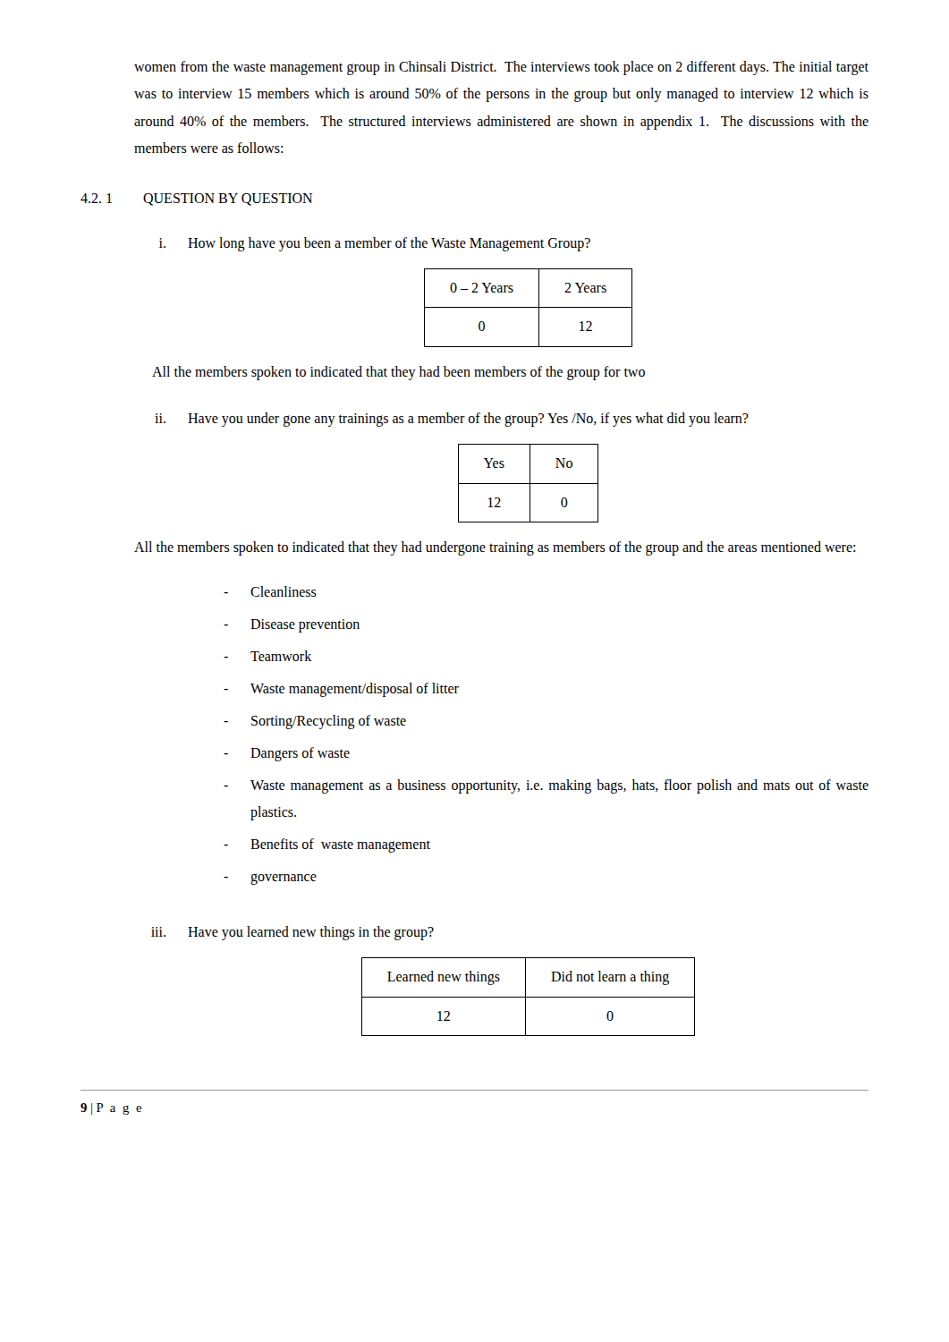women from the waste management group in Chinsali District. The interviews took place on 2 different days. The initial target was to interview 15 members which is around 50% of the persons in the group but only managed to interview 12 which is around 40% of the members. The structured interviews administered are shown in appendix 1. The discussions with the members were as follows:
4.2. 1 QUESTION BY QUESTION
How long have you been a member of the Waste Management Group?
| 0 – 2 Years | 2 Years |
| 0 | 12 |
All the members spoken to indicated that they had been members of the group for two
Have you under gone any trainings as a member of the group? Yes /No, if yes what did you learn?
| Yes | No |
| 12 | 0 |
All the members spoken to indicated that they had undergone training as members of the group and the areas mentioned were:
Cleanliness
Disease prevention
Teamwork
Waste management/disposal of litter
Sorting/Recycling of waste
Dangers of waste
Waste management as a business opportunity, i.e. making bags, hats, floor polish and mats out of waste plastics.
Benefits of waste management
governance
Have you learned new things in the group?
| Learned new things | Did not learn a thing |
| 12 | 0 |
9 | P a g e